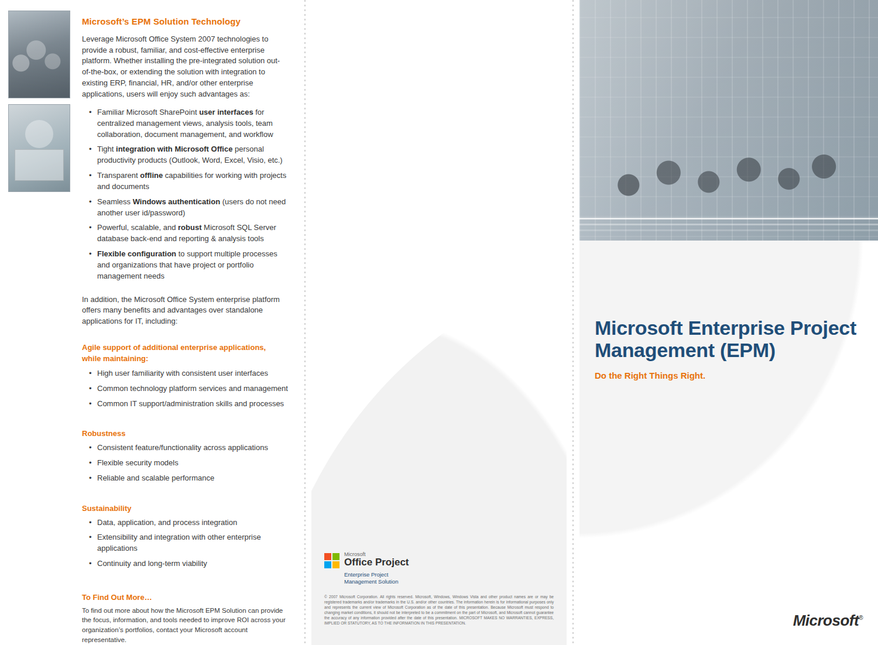Microsoft’s EPM Solution Technology
Leverage Microsoft Office System 2007 technologies to provide a robust, familiar, and cost-effective enterprise platform. Whether installing the pre-integrated solution out-of-the-box, or extending the solution with integration to existing ERP, financial, HR, and/or other enterprise applications, users will enjoy such advantages as:
Familiar Microsoft SharePoint user interfaces for centralized management views, analysis tools, team collaboration, document management, and workflow
Tight integration with Microsoft Office personal productivity products (Outlook, Word, Excel, Visio, etc.)
Transparent offline capabilities for working with projects and documents
Seamless Windows authentication (users do not need another user id/password)
Powerful, scalable, and robust Microsoft SQL Server database back-end and reporting & analysis tools
Flexible configuration to support multiple processes and organizations that have project or portfolio management needs
In addition, the Microsoft Office System enterprise platform offers many benefits and advantages over standalone applications for IT, including:
Agile support of additional enterprise applications,
while maintaining:
High user familiarity with consistent user interfaces
Common technology platform services and management
Common IT support/administration skills and processes
Robustness
Consistent feature/functionality across applications
Flexible security models
Reliable and scalable performance
Sustainability
Data, application, and process integration
Extensibility and integration with other enterprise applications
Continuity and long-term viability
To Find Out More…
To find out more about how the Microsoft EPM Solution can provide the focus, information, and tools needed to improve ROI across your organization’s portfolios, contact your Microsoft account representative.
Microsoft Office Project
Enterprise Project
Management Solution
© 2007 Microsoft Corporation. All rights reserved. Microsoft, Windows, Windows Vista and other product names are or may be registered trademarks and/or trademarks in the U.S. and/or other countries. The information herein is for informational purposes only and represents the current view of Microsoft Corporation as of the date of this presentation. Because Microsoft must respond to changing market conditions, it should not be interpreted to be a commitment on the part of Microsoft, and Microsoft cannot guarantee the accuracy of any information provided after the date of this presentation. MICROSOFT MAKES NO WARRANTIES, EXPRESS, IMPLIED OR STATUTORY, AS TO THE INFORMATION IN THIS PRESENTATION.
Microsoft Enterprise Project
Management (EPM)
Do the Right Things Right.
Microsoft®